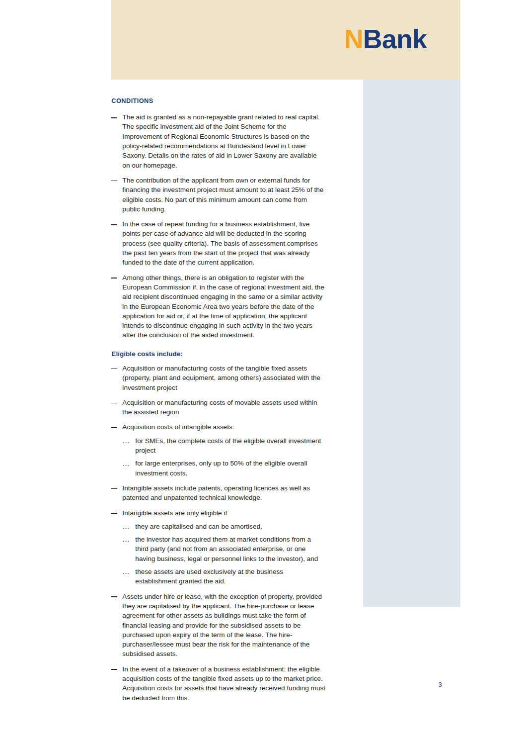NBank
Conditions
The aid is granted as a non-repayable grant related to real capital. The specific investment aid of the Joint Scheme for the Improvement of Regional Economic Structures is based on the policy-related recommendations at Bundesland level in Lower Saxony. Details on the rates of aid in Lower Saxony are available on our homepage.
The contribution of the applicant from own or external funds for financing the investment project must amount to at least 25% of the eligible costs. No part of this minimum amount can come from public funding.
In the case of repeat funding for a business establishment, five points per case of advance aid will be deducted in the scoring process (see quality criteria). The basis of assessment comprises the past ten years from the start of the project that was already funded to the date of the current application.
Among other things, there is an obligation to register with the European Commission if, in the case of regional investment aid, the aid recipient discontinued engaging in the same or a similar activity in the European Economic Area two years before the date of the application for aid or, if at the time of application, the applicant intends to discontinue engaging in such activity in the two years after the conclusion of the aided investment.
Eligible costs include:
Acquisition or manufacturing costs of the tangible fixed assets (property, plant and equipment, among others) associated with the investment project
Acquisition or manufacturing costs of movable assets used within the assisted region
Acquisition costs of intangible assets:
for SMEs, the complete costs of the eligible overall investment project
for large enterprises, only up to 50% of the eligible overall investment costs.
Intangible assets include patents, operating licences as well as patented and unpatented technical knowledge.
Intangible assets are only eligible if
they are capitalised and can be amortised,
the investor has acquired them at market conditions from a third party (and not from an associated enterprise, or one having business, legal or personnel links to the investor), and
these assets are used exclusively at the business establishment granted the aid.
Assets under hire or lease, with the exception of property, provided they are capitalised by the applicant. The hire-purchase or lease agreement for other assets as buildings must take the form of financial leasing and provide for the subsidised assets to be purchased upon expiry of the term of the lease. The hire-purchaser/lessee must bear the risk for the maintenance of the subsidised assets.
In the event of a takeover of a business establishment: the eligible acquisition costs of the tangible fixed assets up to the market price. Acquisition costs for assets that have already received funding must be deducted from this.
3